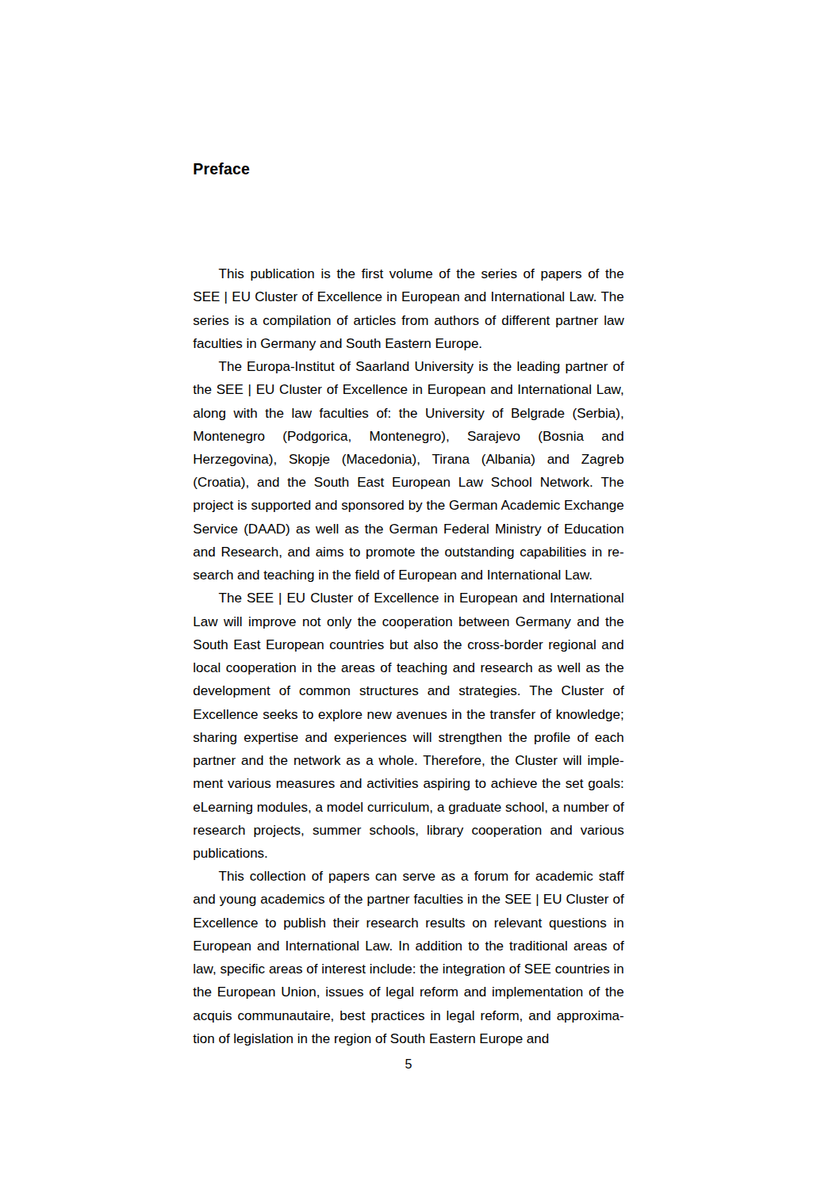Preface
This publication is the first volume of the series of papers of the SEE | EU Cluster of Excellence in European and International Law. The series is a compilation of articles from authors of different partner law faculties in Germany and South Eastern Europe.
The Europa-Institut of Saarland University is the leading partner of the SEE | EU Cluster of Excellence in European and International Law, along with the law faculties of: the University of Belgrade (Serbia), Montenegro (Podgorica, Montenegro), Sarajevo (Bosnia and Herzegovina), Skopje (Macedonia), Tirana (Albania) and Zagreb (Croatia), and the South East European Law School Network. The project is supported and sponsored by the German Academic Exchange Service (DAAD) as well as the German Federal Ministry of Education and Research, and aims to promote the outstanding capabilities in research and teaching in the field of European and International Law.
The SEE | EU Cluster of Excellence in European and International Law will improve not only the cooperation between Germany and the South East European countries but also the cross-border regional and local cooperation in the areas of teaching and research as well as the development of common structures and strategies. The Cluster of Excellence seeks to explore new avenues in the transfer of knowledge; sharing expertise and experiences will strengthen the profile of each partner and the network as a whole. Therefore, the Cluster will implement various measures and activities aspiring to achieve the set goals: eLearning modules, a model curriculum, a graduate school, a number of research projects, summer schools, library cooperation and various publications.
This collection of papers can serve as a forum for academic staff and young academics of the partner faculties in the SEE | EU Cluster of Excellence to publish their research results on relevant questions in European and International Law. In addition to the traditional areas of law, specific areas of interest include: the integration of SEE countries in the European Union, issues of legal reform and implementation of the acquis communautaire, best practices in legal reform, and approximation of legislation in the region of South Eastern Europe and
5